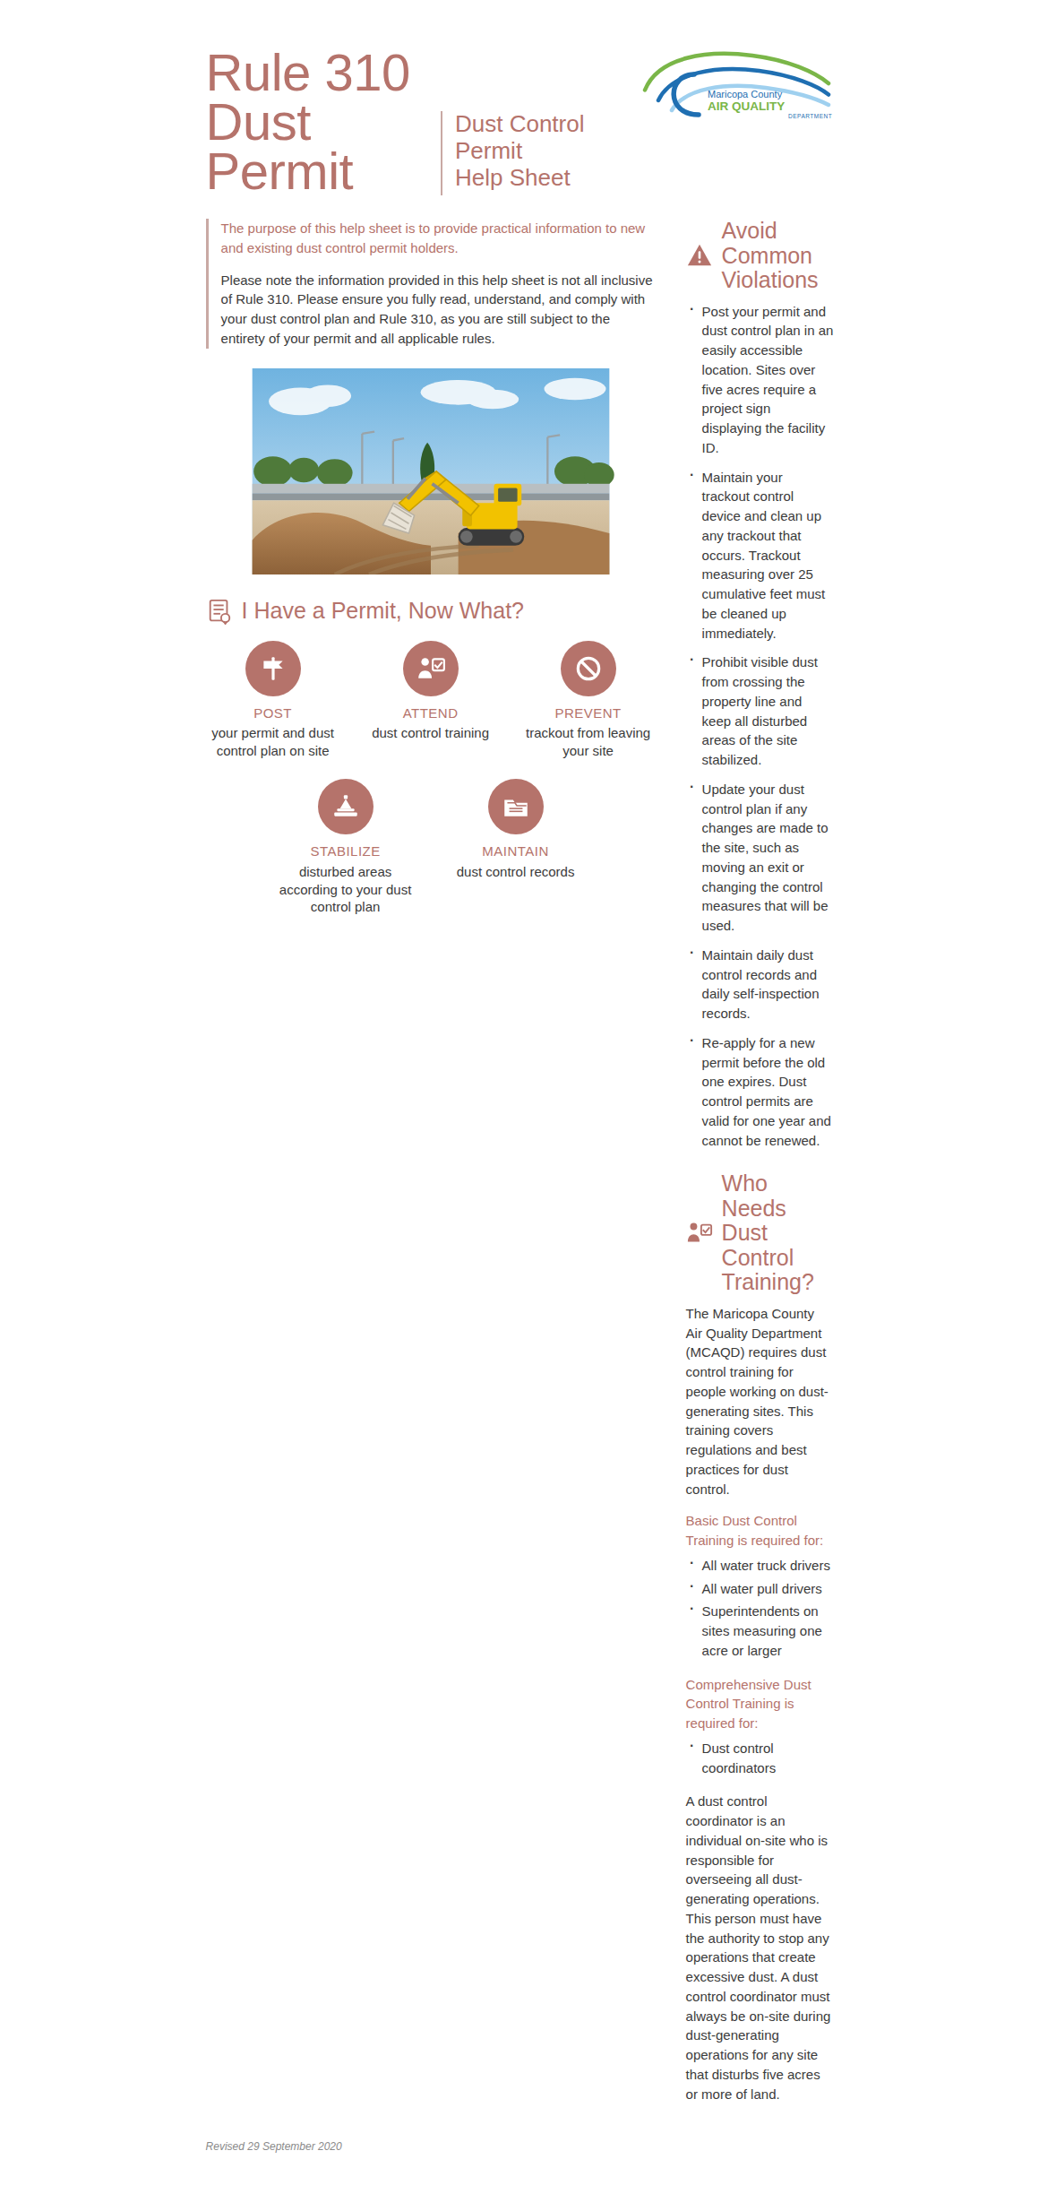Rule 310Dust Permit
Dust Control Permit
Help Sheet
Maricopa County AIR QUALITY DEPARTMENT
The purpose of this help sheet is to provide practical information to new and existing dust control permit holders.
Please note the information provided in this help sheet is not all inclusive of Rule 310. Please ensure you fully read, understand, and comply with your dust control plan and Rule 310, as you are still subject to the entirety of your permit and all applicable rules.
I Have a Permit, Now What?
POST
your permit and dust control plan on site
ATTEND
dust control training
PREVENT
trackout from leaving your site
STABILIZE
disturbed areas according to your dust control plan
MAINTAIN
dust control records
Avoid Common Violations
Post your permit and dust control plan in an easily accessible location. Sites over five acres require a project sign displaying the facility ID.
Maintain your trackout control device and clean up any trackout that occurs. Trackout measuring over 25 cumulative feet must be cleaned up immediately.
Prohibit visible dust from crossing the property line and keep all disturbed areas of the site stabilized.
Update your dust control plan if any changes are made to the site, such as moving an exit or changing the control measures that will be used.
Maintain daily dust control records and daily self-inspection records.
Re-apply for a new permit before the old one expires. Dust control permits are valid for one year and cannot be renewed.
Who Needs Dust Control Training?
The Maricopa County Air Quality Department (MCAQD) requires dust control training for people working on dust-generating sites. This training covers regulations and best practices for dust control.
Basic Dust Control Training is required for:
All water truck drivers
All water pull drivers
Superintendents on sites measuring one acre or larger
Comprehensive Dust Control Training is required for:
Dust control coordinators
A dust control coordinator is an individual on-site who is responsible for overseeing all dust-generating operations. This person must have the authority to stop any operations that create excessive dust. A dust control coordinator must always be on-site during dust-generating operations for any site that disturbs five acres or more of land.
Revised 29 September 2020